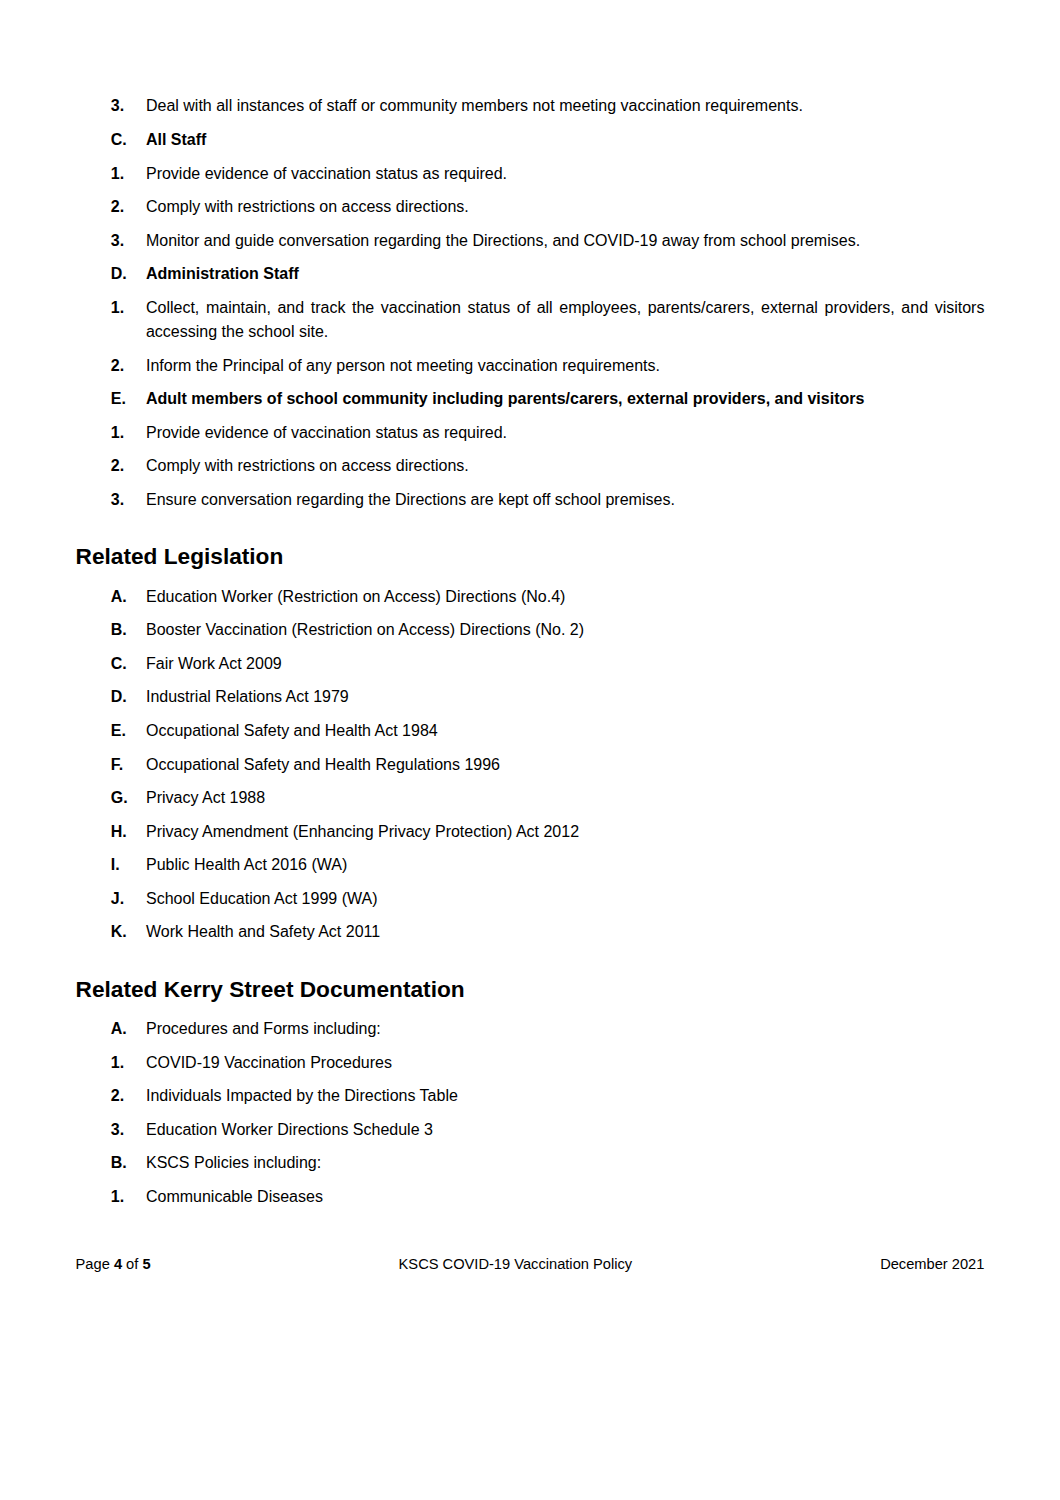3. Deal with all instances of staff or community members not meeting vaccination requirements.
C. All Staff
1. Provide evidence of vaccination status as required.
2. Comply with restrictions on access directions.
3. Monitor and guide conversation regarding the Directions, and COVID-19 away from school premises.
D. Administration Staff
1. Collect, maintain, and track the vaccination status of all employees, parents/carers, external providers, and visitors accessing the school site.
2. Inform the Principal of any person not meeting vaccination requirements.
E. Adult members of school community including parents/carers, external providers, and visitors
1. Provide evidence of vaccination status as required.
2. Comply with restrictions on access directions.
3. Ensure conversation regarding the Directions are kept off school premises.
Related Legislation
A. Education Worker (Restriction on Access) Directions (No.4)
B. Booster Vaccination (Restriction on Access) Directions (No. 2)
C. Fair Work Act 2009
D. Industrial Relations Act 1979
E. Occupational Safety and Health Act 1984
F. Occupational Safety and Health Regulations 1996
G. Privacy Act 1988
H. Privacy Amendment (Enhancing Privacy Protection) Act 2012
I. Public Health Act 2016 (WA)
J. School Education Act 1999 (WA)
K. Work Health and Safety Act 2011
Related Kerry Street Documentation
A. Procedures and Forms including:
1. COVID-19 Vaccination Procedures
2. Individuals Impacted by the Directions Table
3. Education Worker Directions Schedule 3
B. KSCS Policies including:
1. Communicable Diseases
Page 4 of 5 KSCS COVID-19 Vaccination Policy December 2021